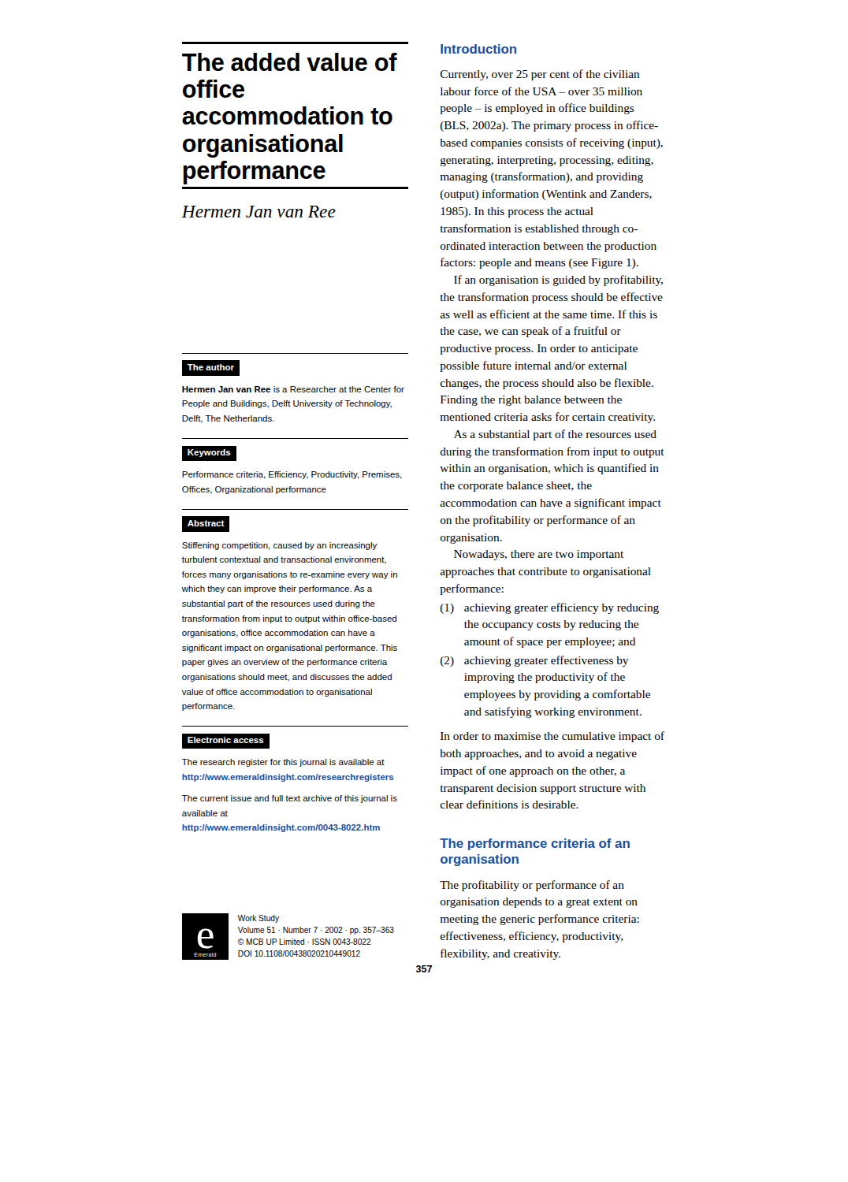The added value of office accommodation to organisational performance
Hermen Jan van Ree
The author
Hermen Jan van Ree is a Researcher at the Center for People and Buildings, Delft University of Technology, Delft, The Netherlands.
Keywords
Performance criteria, Efficiency, Productivity, Premises, Offices, Organizational performance
Abstract
Stiffening competition, caused by an increasingly turbulent contextual and transactional environment, forces many organisations to re-examine every way in which they can improve their performance. As a substantial part of the resources used during the transformation from input to output within office-based organisations, office accommodation can have a significant impact on organisational performance. This paper gives an overview of the performance criteria organisations should meet, and discusses the added value of office accommodation to organisational performance.
Electronic access
The research register for this journal is available at
http://www.emeraldinsight.com/researchregisters
The current issue and full text archive of this journal is available at
http://www.emeraldinsight.com/0043-8022.htm
Introduction
Currently, over 25 per cent of the civilian labour force of the USA – over 35 million people – is employed in office buildings (BLS, 2002a). The primary process in office-based companies consists of receiving (input), generating, interpreting, processing, editing, managing (transformation), and providing (output) information (Wentink and Zanders, 1985). In this process the actual transformation is established through co-ordinated interaction between the production factors: people and means (see Figure 1).
If an organisation is guided by profitability, the transformation process should be effective as well as efficient at the same time. If this is the case, we can speak of a fruitful or productive process. In order to anticipate possible future internal and/or external changes, the process should also be flexible. Finding the right balance between the mentioned criteria asks for certain creativity.
As a substantial part of the resources used during the transformation from input to output within an organisation, which is quantified in the corporate balance sheet, the accommodation can have a significant impact on the profitability or performance of an organisation.
Nowadays, there are two important approaches that contribute to organisational performance:
(1) achieving greater efficiency by reducing the occupancy costs by reducing the amount of space per employee; and
(2) achieving greater effectiveness by improving the productivity of the employees by providing a comfortable and satisfying working environment.
In order to maximise the cumulative impact of both approaches, and to avoid a negative impact of one approach on the other, a transparent decision support structure with clear definitions is desirable.
The performance criteria of an organisation
The profitability or performance of an organisation depends to a great extent on meeting the generic performance criteria: effectiveness, efficiency, productivity, flexibility, and creativity.
e Emerald
Work Study
Volume 51 · Number 7 · 2002 · pp. 357–363
© MCB UP Limited · ISSN 0043-8022
DOI 10.1108/00438020210449012
357